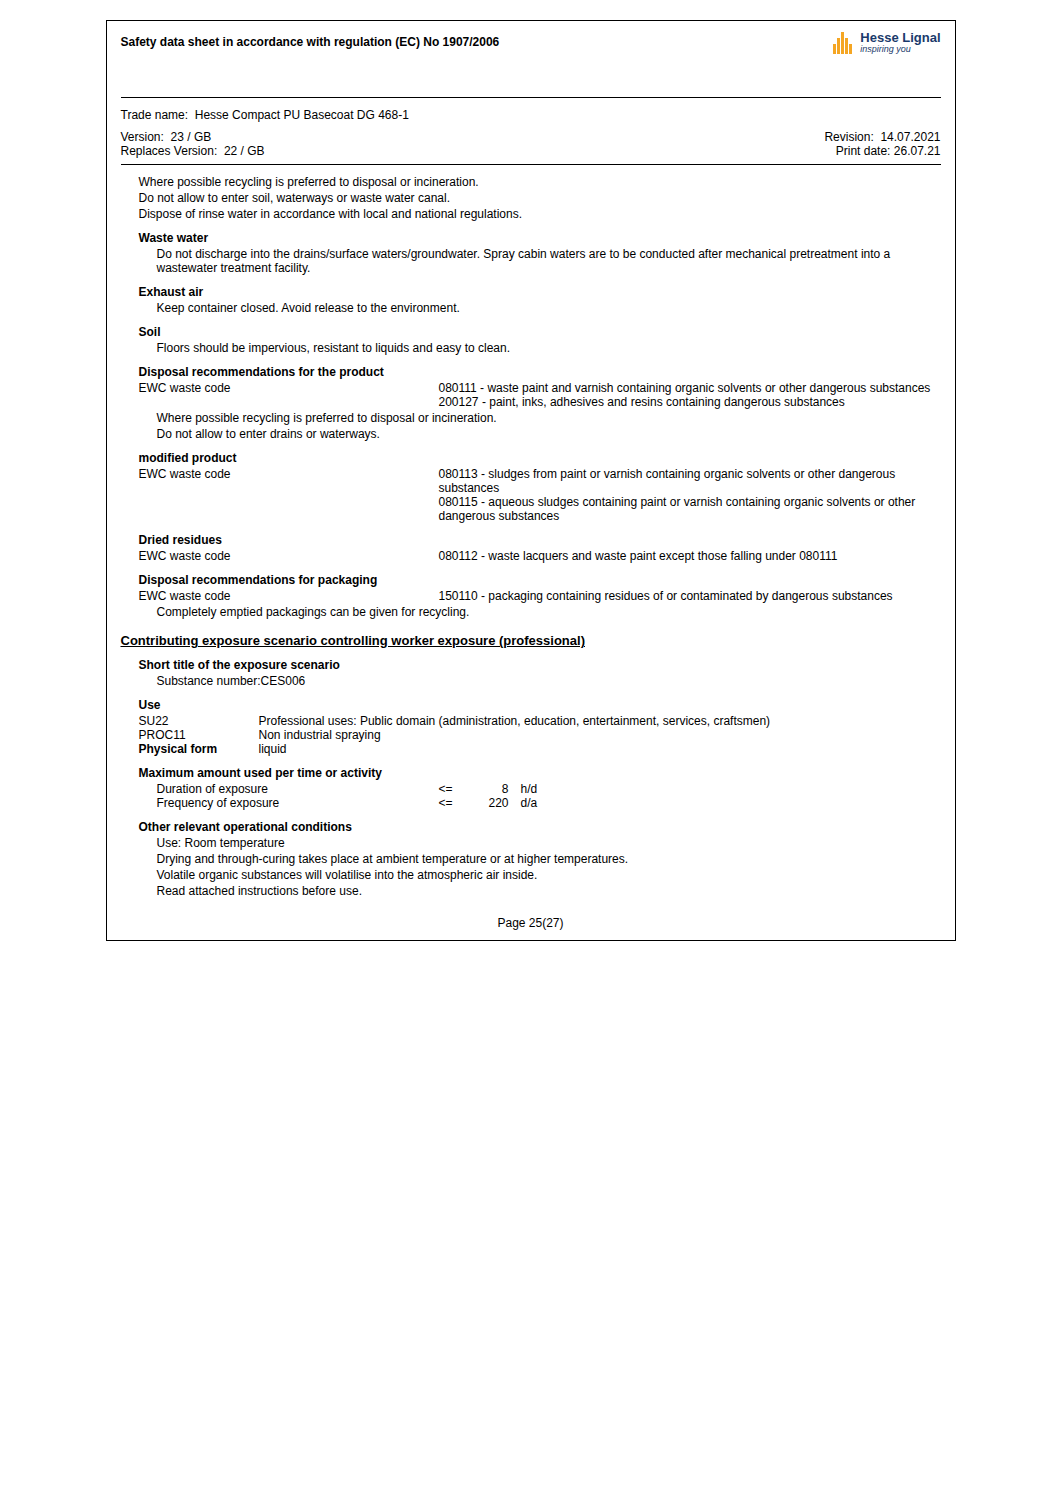Safety data sheet in accordance with regulation (EC) No 1907/2006
Hesse Lignalinspiring you
Trade name: Hesse Compact PU Basecoat DG 468-1
Version: 23 / GB Revision: 14.07.2021
Replaces Version: 22 / GB Print date: 26.07.21
Where possible recycling is preferred to disposal or incineration.
Do not allow to enter soil, waterways or waste water canal.
Dispose of rinse water in accordance with local and national regulations.
Waste water
Do not discharge into the drains/surface waters/groundwater. Spray cabin waters are to be conducted after mechanical pretreatment into a wastewater treatment facility.
Exhaust air
Keep container closed. Avoid release to the environment.
Soil
Floors should be impervious, resistant to liquids and easy to clean.
Disposal recommendations for the product
EWC waste code
080111 - waste paint and varnish containing organic solvents or other dangerous substances
200127 - paint, inks, adhesives and resins containing dangerous substances
Where possible recycling is preferred to disposal or incineration.
Do not allow to enter drains or waterways.
modified product
EWC waste code
080113 - sludges from paint or varnish containing organic solvents or other dangerous substances
080115 - aqueous sludges containing paint or varnish containing organic solvents or other dangerous substances
Dried residues
EWC waste code
080112 - waste lacquers and waste paint except those falling under 080111
Disposal recommendations for packaging
EWC waste code
150110 - packaging containing residues of or contaminated by dangerous substances
Completely emptied packagings can be given for recycling.
Contributing exposure scenario controlling worker exposure (professional)
Short title of the exposure scenario
Substance number:CES006
Use
SU22
Professional uses: Public domain (administration, education, entertainment, services, craftsmen)
PROC11
Non industrial spraying
Physical form
liquid
Maximum amount used per time or activity
| Duration of exposure | <= | 8 | h/d |
| Frequency of exposure | <= | 220 | d/a |
Other relevant operational conditions
Use: Room temperature
Drying and through-curing takes place at ambient temperature or at higher temperatures.
Volatile organic substances will volatilise into the atmospheric air inside.
Read attached instructions before use.
Page 25(27)